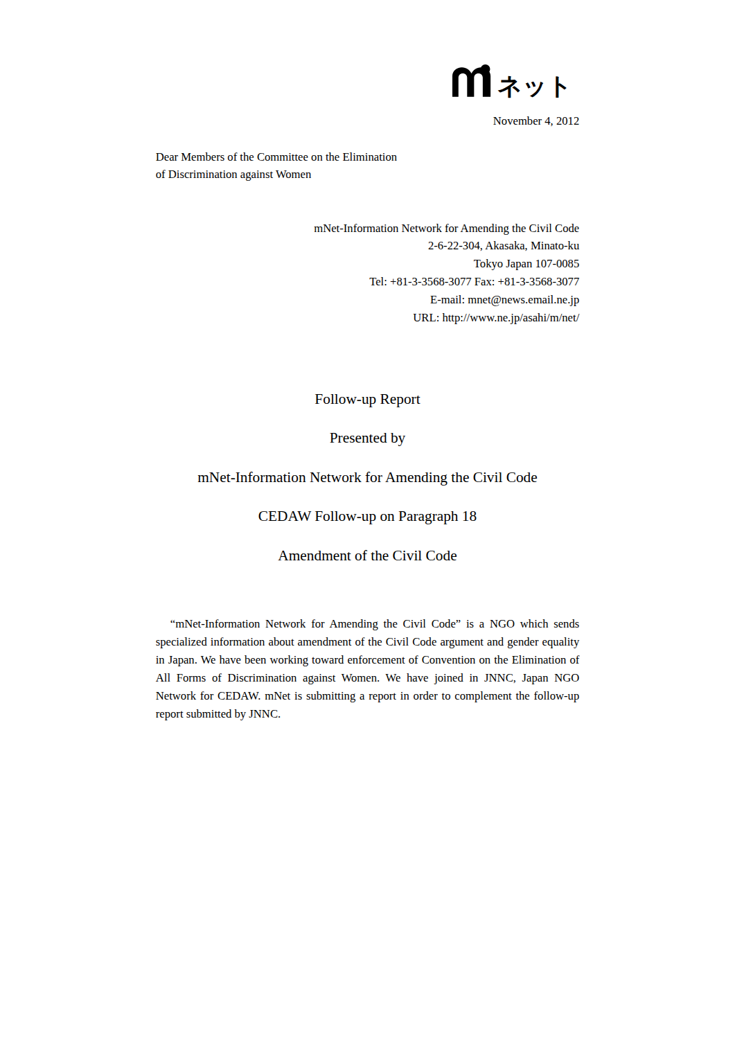ネット
November 4, 2012
Dear Members of the Committee on the Elimination
of Discrimination against Women
mNet-Information Network for Amending the Civil Code
2-6-22-304, Akasaka, Minato-ku
Tokyo Japan 107-0085
Tel: +81-3-3568-3077 Fax: +81-3-3568-3077
E-mail: mnet@news.email.ne.jp
URL: http://www.ne.jp/asahi/m/net/
Follow-up Report
Presented by
mNet-Information Network for Amending the Civil Code
CEDAW Follow-up on Paragraph 18
Amendment of the Civil Code
“mNet-Information Network for Amending the Civil Code” is a NGO which sends specialized information about amendment of the Civil Code argument and gender equality in Japan. We have been working toward enforcement of Convention on the Elimination of All Forms of Discrimination against Women. We have joined in JNNC, Japan NGO Network for CEDAW. mNet is submitting a report in order to complement the follow-up report submitted by JNNC.